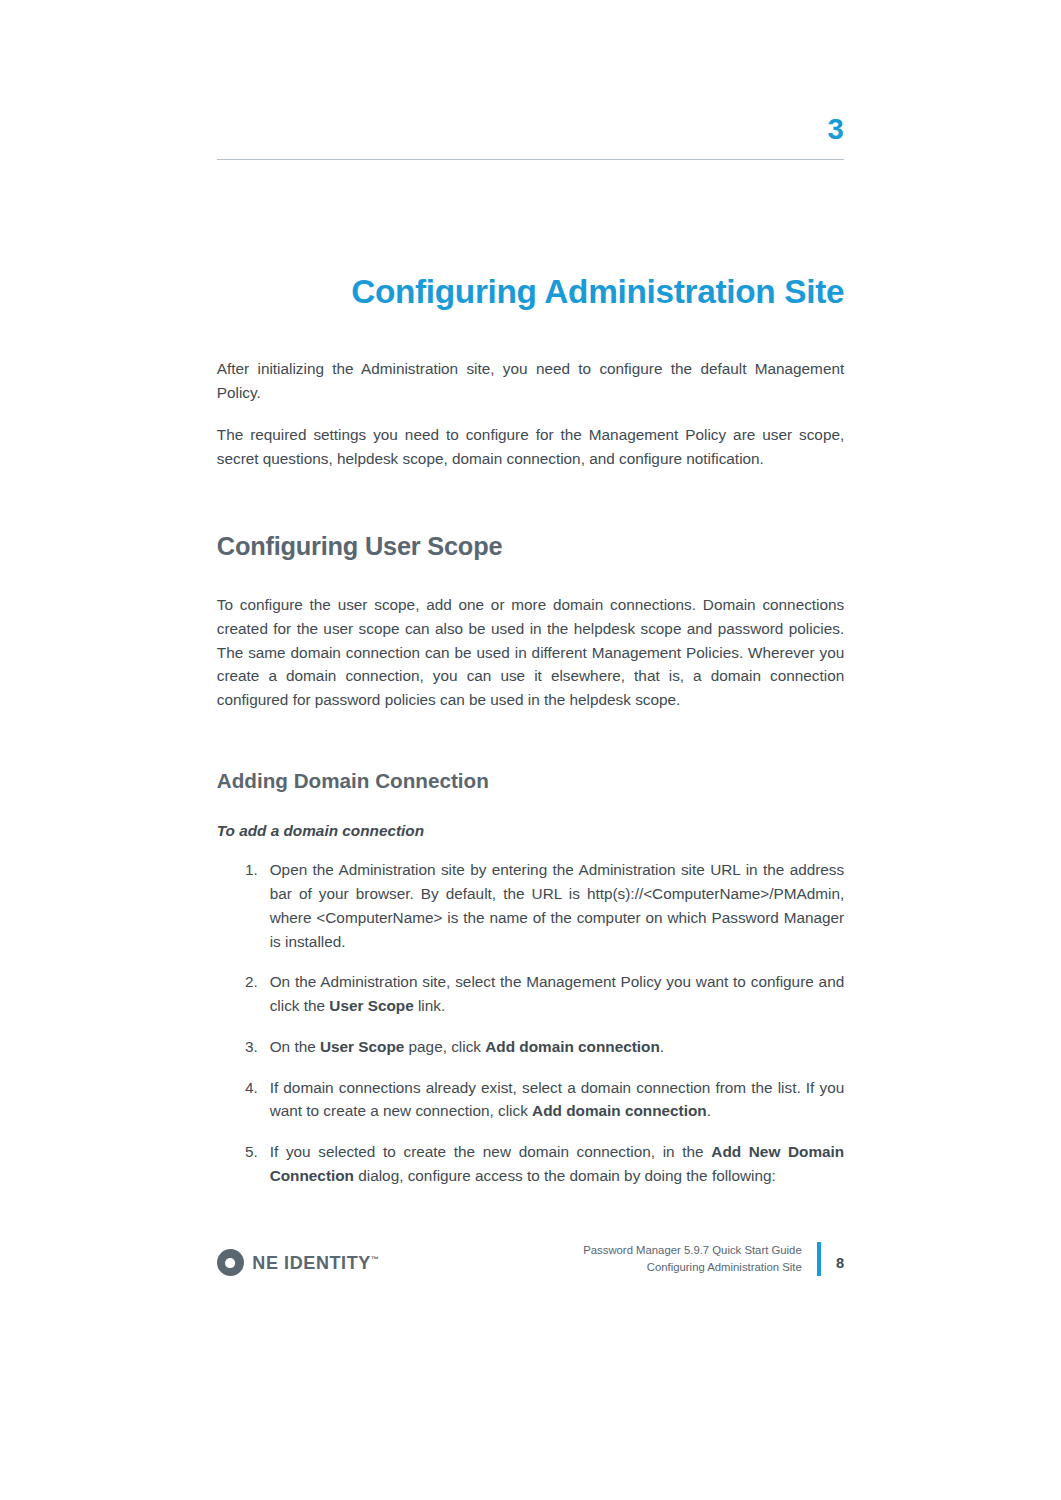3
Configuring Administration Site
After initializing the Administration site, you need to configure the default Management Policy.
The required settings you need to configure for the Management Policy are user scope, secret questions, helpdesk scope, domain connection, and configure notification.
Configuring User Scope
To configure the user scope, add one or more domain connections. Domain connections created for the user scope can also be used in the helpdesk scope and password policies. The same domain connection can be used in different Management Policies. Wherever you create a domain connection, you can use it elsewhere, that is, a domain connection configured for password policies can be used in the helpdesk scope.
Adding Domain Connection
To add a domain connection
Open the Administration site by entering the Administration site URL in the address bar of your browser. By default, the URL is http(s)://<ComputerName>/PMAdmin, where <ComputerName> is the name of the computer on which Password Manager is installed.
On the Administration site, select the Management Policy you want to configure and click the User Scope link.
On the User Scope page, click Add domain connection.
If domain connections already exist, select a domain connection from the list. If you want to create a new connection, click Add domain connection.
If you selected to create the new domain connection, in the Add New Domain Connection dialog, configure access to the domain by doing the following:
NE IDENTITY™
Password Manager 5.9.7 Quick Start Guide
Configuring Administration Site
8